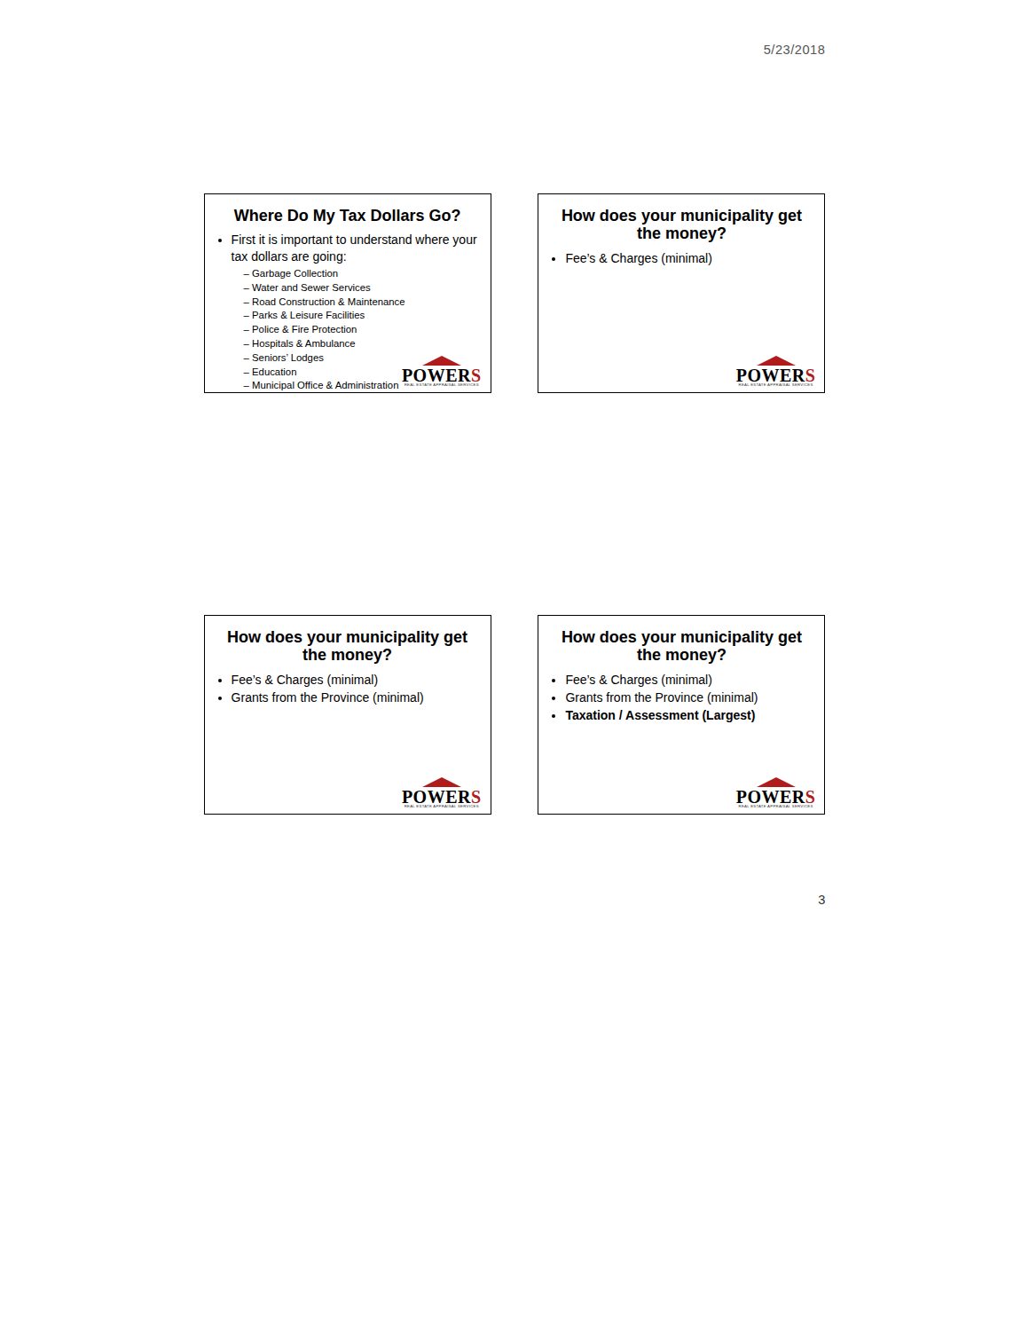5/23/2018
Where Do My Tax Dollars Go?
First it is important to understand where your tax dollars are going:
Garbage Collection
Water and Sewer Services
Road Construction & Maintenance
Parks & Leisure Facilities
Police & Fire Protection
Hospitals & Ambulance
Seniors’ Lodges
Education
Municipal Office & Administration
POWERS
REAL ESTATE APPRAISAL SERVICES
How does your municipality get the money?
Fee’s & Charges (minimal)
POWERS
REAL ESTATE APPRAISAL SERVICES
How does your municipality get the money?
Fee’s & Charges (minimal)
Grants from the Province (minimal)
POWERS
REAL ESTATE APPRAISAL SERVICES
How does your municipality get the money?
Fee’s & Charges (minimal)
Grants from the Province (minimal)
Taxation / Assessment (Largest)
POWERS
REAL ESTATE APPRAISAL SERVICES
3